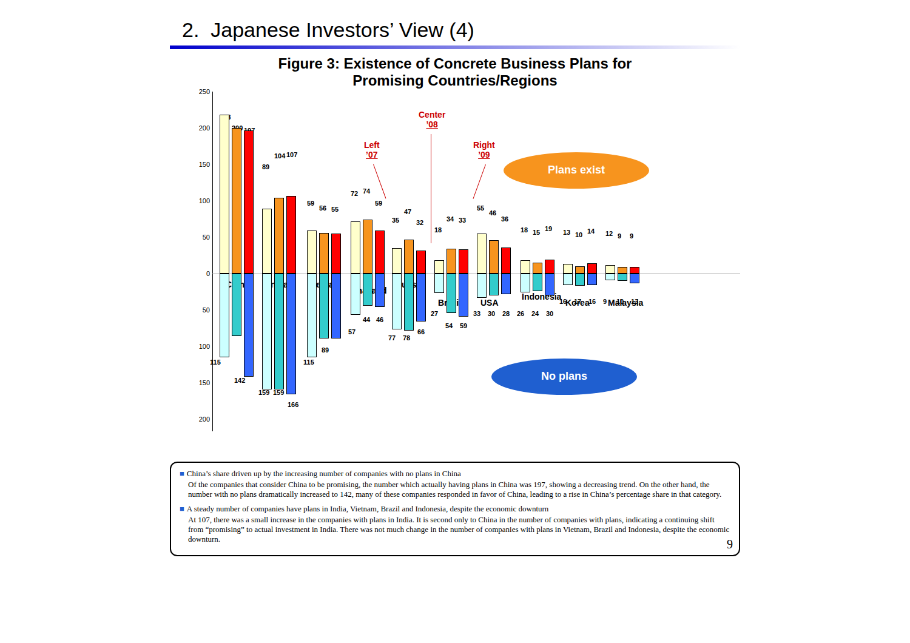2. Japanese Investors’ View (4)
Figure 3: Existence of Concrete Business Plans for
Promising Countries/Regions
250 200 150 100 50 0 50 100 150 200
Plans exist
No plans
Left
’07
Center
’08
Right
’09
China
218
200
197
86
115
142
India
89
104
107
159
159
166
Vietnam
59
56
55
89
89
115
Thailand
72
74
59
57
44
46
Russia
35
47
32
77
78
66
Brazil
18
34
33
27
54
59
USA
55
46
36
33
30
28
Indonesia
18
15
19
26
24
30
Korea
13
10
14
16
17
16
Malaysia
12
9
9
9
10
13
■China’s share driven up by the increasing number of companies with no plans in China Of the companies that consider China to be promising, the number which actually having plans in China was 197, showing a decreasing trend. On the other hand, the number with no plans dramatically increased to 142, many of these companies responded in favor of China, leading to a rise in China’s percentage share in that category.
■A steady number of companies have plans in India, Vietnam, Brazil and Indonesia, despite the economic downturn At 107, there was a small increase in the companies with plans in India. It is second only to China in the number of companies with plans, indicating a continuing shift from “promising” to actual investment in India. There was not much change in the number of companies with plans in Vietnam, Brazil and Indonesia, despite the economic downturn.
9